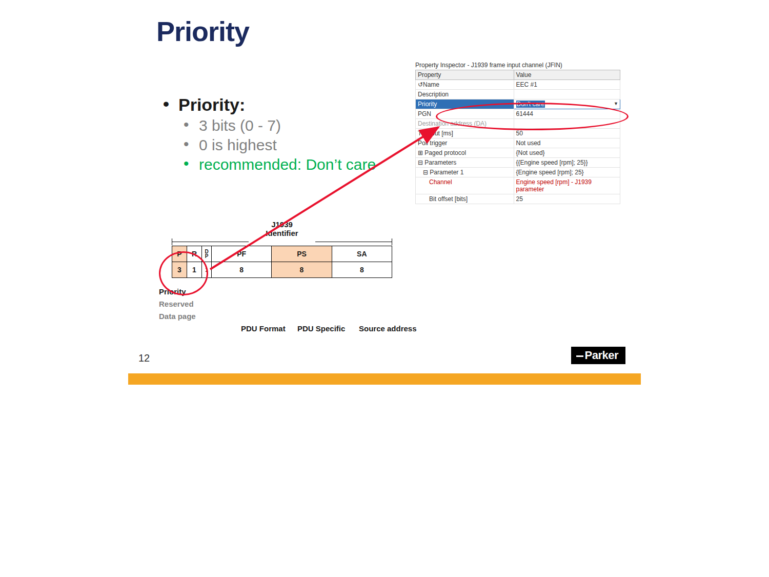Priority
Priority:
3 bits (0 - 7)
0 is highest
recommended: Don’t care
J1939
Identifier
| P | R | D P | PF | PS | SA |
| 3 | 1 | 1 | 8 | 8 | 8 |
Priority Reserved Data page PDU Format PDU Specific Source address
Property Inspector - J1939 frame input channel (JFIN)
| Property | Value |
| --- | --- |
| ↺Name | EEC #1 |
| Description | |
| Priority | Don't care ▼ |
| PGN | 61444 |
| Destination address (DA) | |
| Timeout [ms] | 50 |
| Poll trigger | Not used |
| ⊞ Paged protocol | {Not used} |
| ⊟ Parameters | {{Engine speed [rpm]; 25}} |
| ⊟ Parameter 1 | {Engine speed [rpm]; 25} |
| Channel | Engine speed [rpm] - J1939 parameter |
| Bit offset [bits] | 25 |
12
Parker